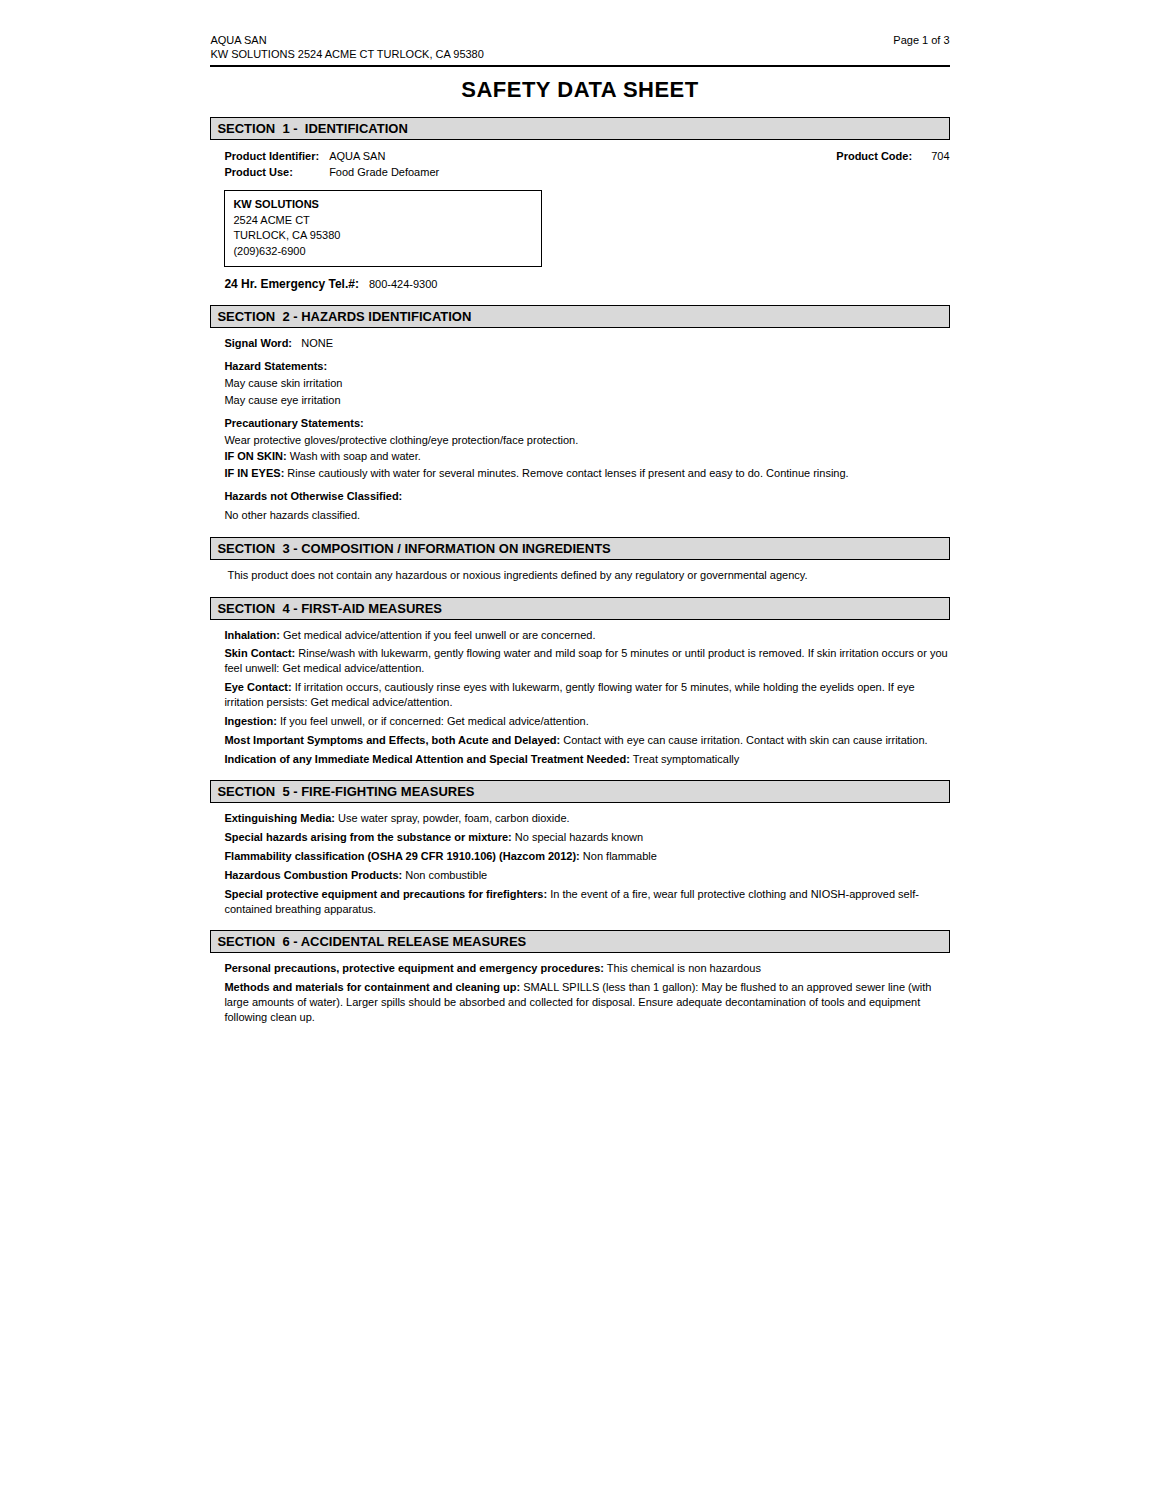AQUA SAN
Page 1 of 3
KW SOLUTIONS 2524 ACME CT TURLOCK, CA 95380
SAFETY DATA SHEET
SECTION 1 - IDENTIFICATION
Product Identifier:
AQUA SAN
Product Use:
Food Grade Defoamer
Product Code:
704
KW SOLUTIONS
2524 ACME CT
TURLOCK, CA 95380
(209)632-6900
24 Hr. Emergency Tel.#: 800-424-9300
SECTION 2 - HAZARDS IDENTIFICATION
Signal Word: NONE
Hazard Statements:
May cause skin irritation
May cause eye irritation
Precautionary Statements:
Wear protective gloves/protective clothing/eye protection/face protection.
IF ON SKIN: Wash with soap and water.
IF IN EYES: Rinse cautiously with water for several minutes. Remove contact lenses if present and easy to do. Continue rinsing.
Hazards not Otherwise Classified:
No other hazards classified.
SECTION 3 - COMPOSITION / INFORMATION ON INGREDIENTS
This product does not contain any hazardous or noxious ingredients defined by any regulatory or governmental agency.
SECTION 4 - FIRST-AID MEASURES
Inhalation: Get medical advice/attention if you feel unwell or are concerned.
Skin Contact: Rinse/wash with lukewarm, gently flowing water and mild soap for 5 minutes or until product is removed. If skin irritation occurs or you feel unwell: Get medical advice/attention.
Eye Contact: If irritation occurs, cautiously rinse eyes with lukewarm, gently flowing water for 5 minutes, while holding the eyelids open. If eye irritation persists: Get medical advice/attention.
Ingestion: If you feel unwell, or if concerned: Get medical advice/attention.
Most Important Symptoms and Effects, both Acute and Delayed: Contact with eye can cause irritation. Contact with skin can cause irritation.
Indication of any Immediate Medical Attention and Special Treatment Needed: Treat symptomatically
SECTION 5 - FIRE-FIGHTING MEASURES
Extinguishing Media: Use water spray, powder, foam, carbon dioxide.
Special hazards arising from the substance or mixture: No special hazards known
Flammability classification (OSHA 29 CFR 1910.106) (Hazcom 2012): Non flammable
Hazardous Combustion Products: Non combustible
Special protective equipment and precautions for firefighters: In the event of a fire, wear full protective clothing and NIOSH-approved self-contained breathing apparatus.
SECTION 6 - ACCIDENTAL RELEASE MEASURES
Personal precautions, protective equipment and emergency procedures: This chemical is non hazardous
Methods and materials for containment and cleaning up: SMALL SPILLS (less than 1 gallon): May be flushed to an approved sewer line (with large amounts of water). Larger spills should be absorbed and collected for disposal. Ensure adequate decontamination of tools and equipment following clean up.